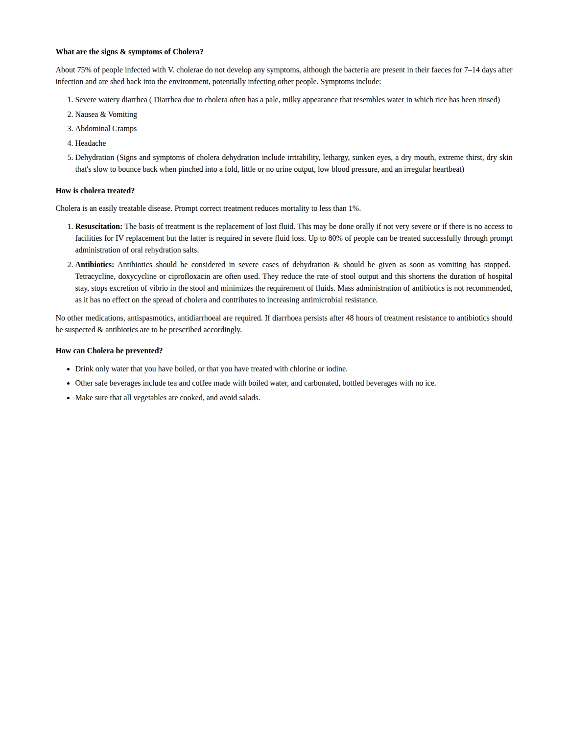What are the signs & symptoms of Cholera?
About 75% of people infected with V. cholerae do not develop any symptoms, although the bacteria are present in their faeces for 7–14 days after infection and are shed back into the environment, potentially infecting other people. Symptoms include:
Severe watery diarrhea ( Diarrhea due to cholera often has a pale, milky appearance that resembles water in which rice has been rinsed)
Nausea & Vomiting
Abdominal Cramps
Headache
Dehydration (Signs and symptoms of cholera dehydration include irritability, lethargy, sunken eyes, a dry mouth, extreme thirst, dry skin that's slow to bounce back when pinched into a fold, little or no urine output, low blood pressure, and an irregular heartbeat)
How is cholera treated?
Cholera is an easily treatable disease. Prompt correct treatment reduces mortality to less than 1%.
Resuscitation: The basis of treatment is the replacement of lost fluid. This may be done orally if not very severe or if there is no access to facilities for IV replacement but the latter is required in severe fluid loss. Up to 80% of people can be treated successfully through prompt administration of oral rehydration salts.
Antibiotics: Antibiotics should be considered in severe cases of dehydration & should be given as soon as vomiting has stopped. Tetracycline, doxycycline or ciprofloxacin are often used. They reduce the rate of stool output and this shortens the duration of hospital stay, stops excretion of vibrio in the stool and minimizes the requirement of fluids. Mass administration of antibiotics is not recommended, as it has no effect on the spread of cholera and contributes to increasing antimicrobial resistance.
No other medications, antispasmotics, antidiarrhoeal are required. If diarrhoea persists after 48 hours of treatment resistance to antibiotics should be suspected & antibiotics are to be prescribed accordingly.
How can Cholera be prevented?
Drink only water that you have boiled, or that you have treated with chlorine or iodine.
Other safe beverages include tea and coffee made with boiled water, and carbonated, bottled beverages with no ice.
Make sure that all vegetables are cooked, and avoid salads.